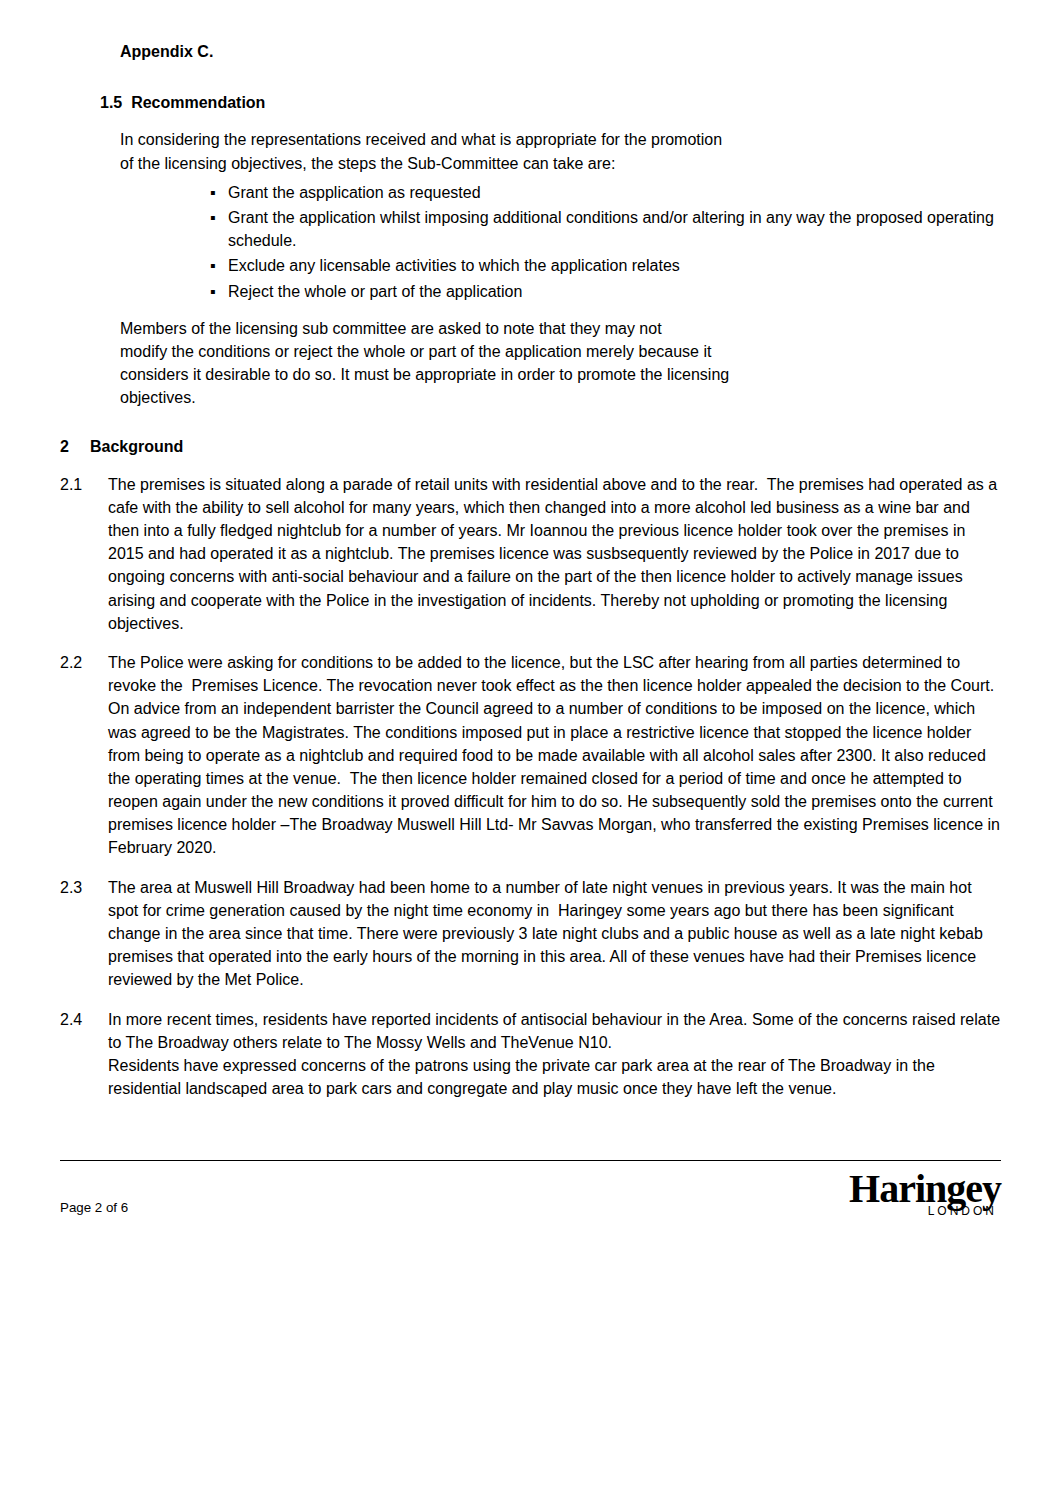Appendix C.
1.5 Recommendation
In considering the representations received and what is appropriate for the promotion
of the licensing objectives, the steps the Sub-Committee can take are:
Grant the aspplication as requested
Grant the application whilst imposing additional conditions and/or altering in any way the proposed operating schedule.
Exclude any licensable activities to which the application relates
Reject the whole or part of the application
Members of the licensing sub committee are asked to note that they may not
modify the conditions or reject the whole or part of the application merely because it
considers it desirable to do so. It must be appropriate in order to promote the licensing
objectives.
2 Background
2.1
The premises is situated along a parade of retail units with residential above and to the rear. The premises had operated as a cafe with the ability to sell alcohol for many years, which then changed into a more alcohol led business as a wine bar and then into a fully fledged nightclub for a number of years. Mr Ioannou the previous licence holder took over the premises in 2015 and had operated it as a nightclub. The premises licence was susbsequently reviewed by the Police in 2017 due to ongoing concerns with anti-social behaviour and a failure on the part of the then licence holder to actively manage issues arising and cooperate with the Police in the investigation of incidents. Thereby not upholding or promoting the licensing objectives.
2.2
The Police were asking for conditions to be added to the licence, but the LSC after hearing from all parties determined to revoke the Premises Licence. The revocation never took effect as the then licence holder appealed the decision to the Court. On advice from an independent barrister the Council agreed to a number of conditions to be imposed on the licence, which was agreed to be the Magistrates. The conditions imposed put in place a restrictive licence that stopped the licence holder from being to operate as a nightclub and required food to be made available with all alcohol sales after 2300. It also reduced the operating times at the venue. The then licence holder remained closed for a period of time and once he attempted to reopen again under the new conditions it proved difficult for him to do so. He subsequently sold the premises onto the current premises licence holder –The Broadway Muswell Hill Ltd- Mr Savvas Morgan, who transferred the existing Premises licence in February 2020.
2.3
The area at Muswell Hill Broadway had been home to a number of late night venues in previous years. It was the main hot spot for crime generation caused by the night time economy in Haringey some years ago but there has been significant change in the area since that time. There were previously 3 late night clubs and a public house as well as a late night kebab premises that operated into the early hours of the morning in this area. All of these venues have had their Premises licence reviewed by the Met Police.
2.4
In more recent times, residents have reported incidents of antisocial behaviour in the Area. Some of the concerns raised relate to The Broadway others relate to The Mossy Wells and TheVenue N10.
Residents have expressed concerns of the patrons using the private car park area at the rear of The Broadway in the residential landscaped area to park cars and congregate and play music once they have left the venue.
Page 2 of 6
Haringey LONDON